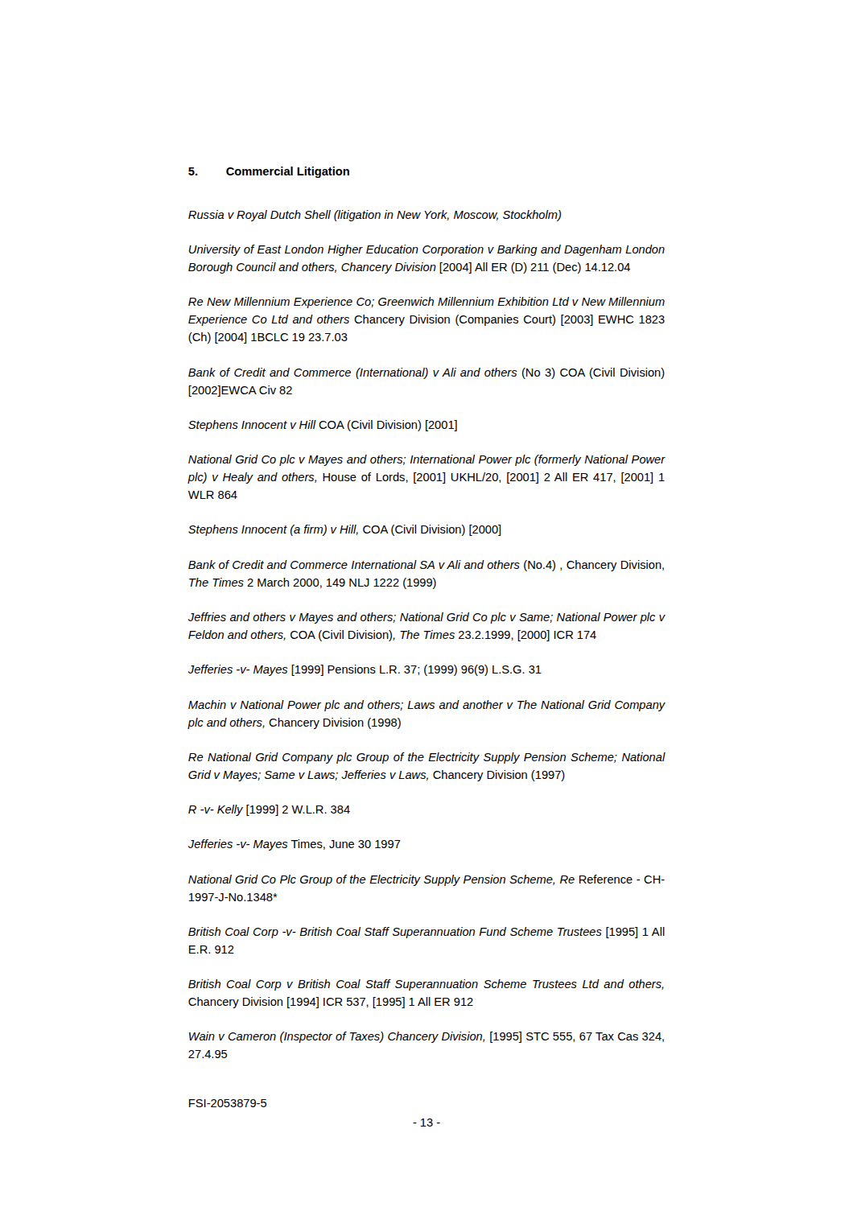5. Commercial Litigation
Russia v Royal Dutch Shell (litigation in New York, Moscow, Stockholm)
University of East London Higher Education Corporation v Barking and Dagenham London Borough Council and others, Chancery Division [2004] All ER (D) 211 (Dec) 14.12.04
Re New Millennium Experience Co; Greenwich Millennium Exhibition Ltd v New Millennium Experience Co Ltd and others Chancery Division (Companies Court) [2003] EWHC 1823 (Ch) [2004] 1BCLC 19 23.7.03
Bank of Credit and Commerce (International) v Ali and others (No 3) COA (Civil Division) [2002]EWCA Civ 82
Stephens Innocent v Hill COA (Civil Division) [2001]
National Grid Co plc v Mayes and others; International Power plc (formerly National Power plc) v Healy and others, House of Lords, [2001] UKHL/20, [2001] 2 All ER 417, [2001] 1 WLR 864
Stephens Innocent (a firm) v Hill, COA (Civil Division) [2000]
Bank of Credit and Commerce International SA v Ali and others (No.4) , Chancery Division, The Times 2 March 2000, 149 NLJ 1222 (1999)
Jeffries and others v Mayes and others; National Grid Co plc v Same; National Power plc v Feldon and others, COA (Civil Division), The Times 23.2.1999, [2000] ICR 174
Jefferies -v- Mayes [1999] Pensions L.R. 37; (1999) 96(9) L.S.G. 31
Machin v National Power plc and others; Laws and another v The National Grid Company plc and others, Chancery Division (1998)
Re National Grid Company plc Group of the Electricity Supply Pension Scheme; National Grid v Mayes; Same v Laws; Jefferies v Laws, Chancery Division (1997)
R -v- Kelly [1999] 2 W.L.R. 384
Jefferies -v- Mayes Times, June 30 1997
National Grid Co Plc Group of the Electricity Supply Pension Scheme, Re Reference - CH-1997-J-No.1348*
British Coal Corp -v- British Coal Staff Superannuation Fund Scheme Trustees [1995] 1 All E.R. 912
British Coal Corp v British Coal Staff Superannuation Scheme Trustees Ltd and others, Chancery Division [1994] ICR 537, [1995] 1 All ER 912
Wain v Cameron (Inspector of Taxes) Chancery Division, [1995] STC 555, 67 Tax Cas 324, 27.4.95
FSI-2053879-5
- 13 -